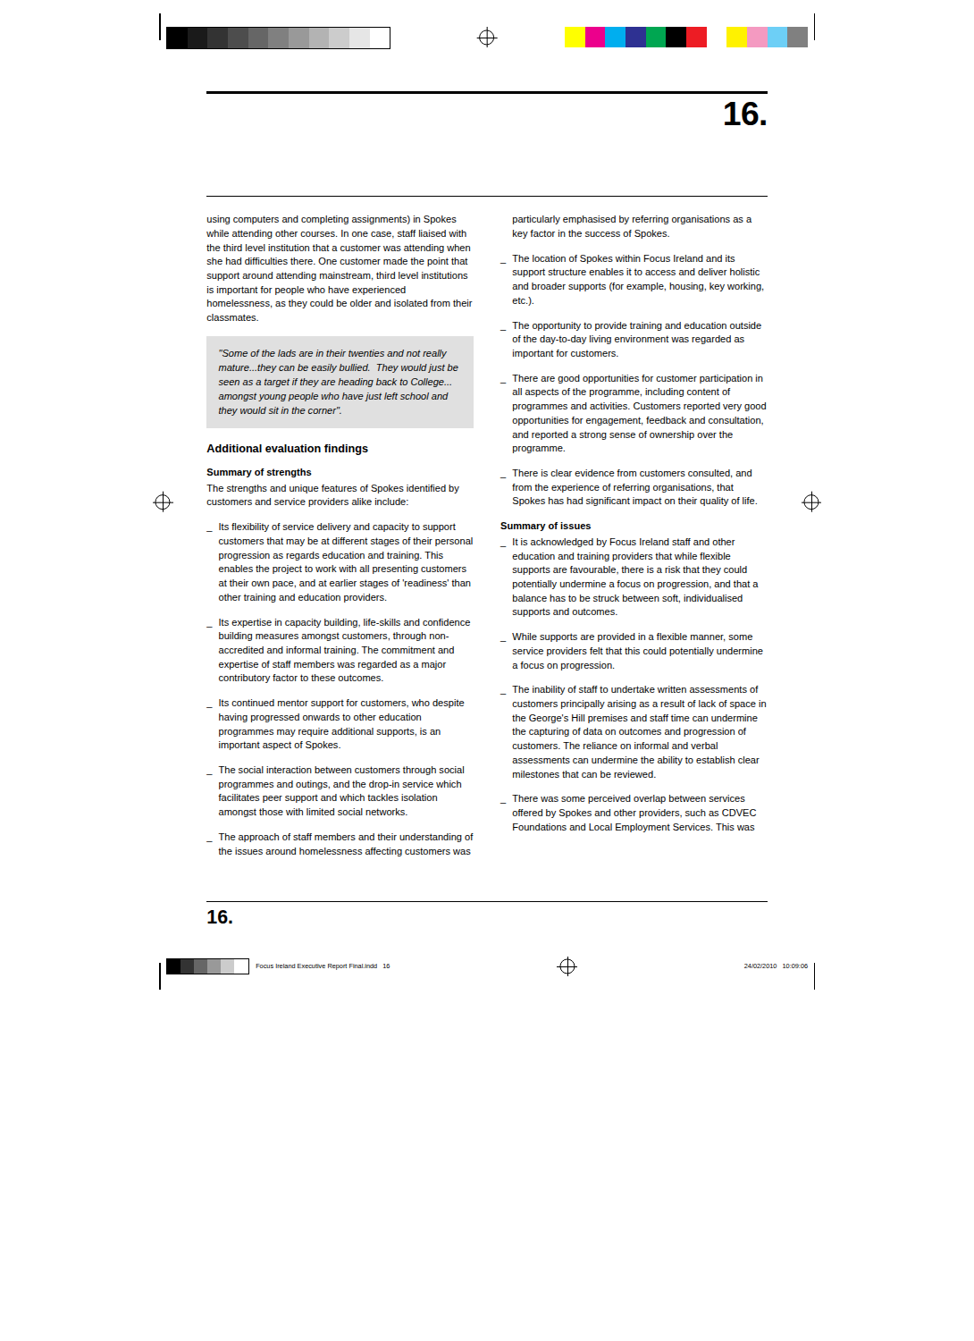16.
using computers and completing assignments) in Spokes while attending other courses. In one case, staff liaised with the third level institution that a customer was attending when she had difficulties there. One customer made the point that support around attending mainstream, third level institutions is important for people who have experienced homelessness, as they could be older and isolated from their classmates.
"Some of the lads are in their twenties and not really mature...they can be easily bullied. They would just be seen as a target if they are heading back to College... amongst young people who have just left school and they would sit in the corner".
Additional evaluation findings
Summary of strengths
The strengths and unique features of Spokes identified by customers and service providers alike include:
Its flexibility of service delivery and capacity to support customers that may be at different stages of their personal progression as regards education and training. This enables the project to work with all presenting customers at their own pace, and at earlier stages of 'readiness' than other training and education providers.
Its expertise in capacity building, life-skills and confidence building measures amongst customers, through non-accredited and informal training. The commitment and expertise of staff members was regarded as a major contributory factor to these outcomes.
Its continued mentor support for customers, who despite having progressed onwards to other education programmes may require additional supports, is an important aspect of Spokes.
The social interaction between customers through social programmes and outings, and the drop-in service which facilitates peer support and which tackles isolation amongst those with limited social networks.
The approach of staff members and their understanding of the issues around homelessness affecting customers was particularly emphasised by referring organisations as a key factor in the success of Spokes.
The location of Spokes within Focus Ireland and its support structure enables it to access and deliver holistic and broader supports (for example, housing, key working, etc.).
The opportunity to provide training and education outside of the day-to-day living environment was regarded as important for customers.
There are good opportunities for customer participation in all aspects of the programme, including content of programmes and activities. Customers reported very good opportunities for engagement, feedback and consultation, and reported a strong sense of ownership over the programme.
There is clear evidence from customers consulted, and from the experience of referring organisations, that Spokes has had significant impact on their quality of life.
Summary of issues
It is acknowledged by Focus Ireland staff and other education and training providers that while flexible supports are favourable, there is a risk that they could potentially undermine a focus on progression, and that a balance has to be struck between soft, individualised supports and outcomes.
While supports are provided in a flexible manner, some service providers felt that this could potentially undermine a focus on progression.
The inability of staff to undertake written assessments of customers principally arising as a result of lack of space in the George's Hill premises and staff time can undermine the capturing of data on outcomes and progression of customers. The reliance on informal and verbal assessments can undermine the ability to establish clear milestones that can be reviewed.
There was some perceived overlap between services offered by Spokes and other providers, such as CDVEC Foundations and Local Employment Services. This was
16.
Focus Ireland Executive Report Final.indd 16
24/02/2010 10:09:06